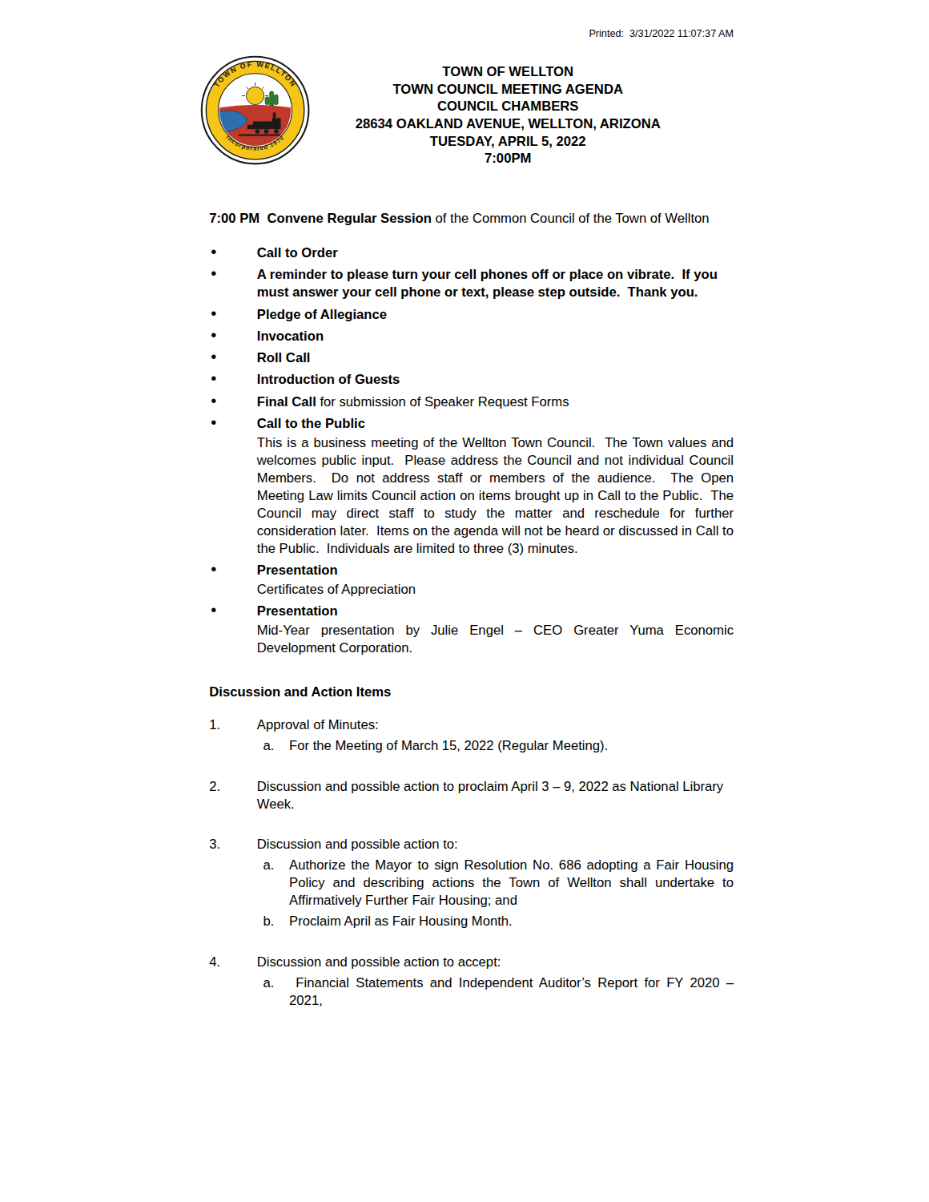Printed: 3/31/2022 11:07:37 AM
TOWN OF WELLTON Incorporated 1970
TOWN OF WELLTON
TOWN COUNCIL MEETING AGENDA
COUNCIL CHAMBERS
28634 OAKLAND AVENUE, WELLTON, ARIZONA
TUESDAY, APRIL 5, 2022
7:00PM
7:00 PM Convene Regular Session of the Common Council of the Town of Wellton
Call to Order
A reminder to please turn your cell phones off or place on vibrate. If you must answer your cell phone or text, please step outside. Thank you.
Pledge of Allegiance
Invocation
Roll Call
Introduction of Guests
Final Call for submission of Speaker Request Forms
Call to the Public
This is a business meeting of the Wellton Town Council. The Town values and welcomes public input. Please address the Council and not individual Council Members. Do not address staff or members of the audience. The Open Meeting Law limits Council action on items brought up in Call to the Public. The Council may direct staff to study the matter and reschedule for further consideration later. Items on the agenda will not be heard or discussed in Call to the Public. Individuals are limited to three (3) minutes.
Presentation
Certificates of Appreciation
Presentation
Mid-Year presentation by Julie Engel – CEO Greater Yuma Economic Development Corporation.
Discussion and Action Items
Approval of Minutes:
For the Meeting of March 15, 2022 (Regular Meeting).
Discussion and possible action to proclaim April 3 – 9, 2022 as National Library Week.
Discussion and possible action to:
Authorize the Mayor to sign Resolution No. 686 adopting a Fair Housing Policy and describing actions the Town of Wellton shall undertake to Affirmatively Further Fair Housing; and
Proclaim April as Fair Housing Month.
Discussion and possible action to accept:
Financial Statements and Independent Auditor’s Report for FY 2020 – 2021,